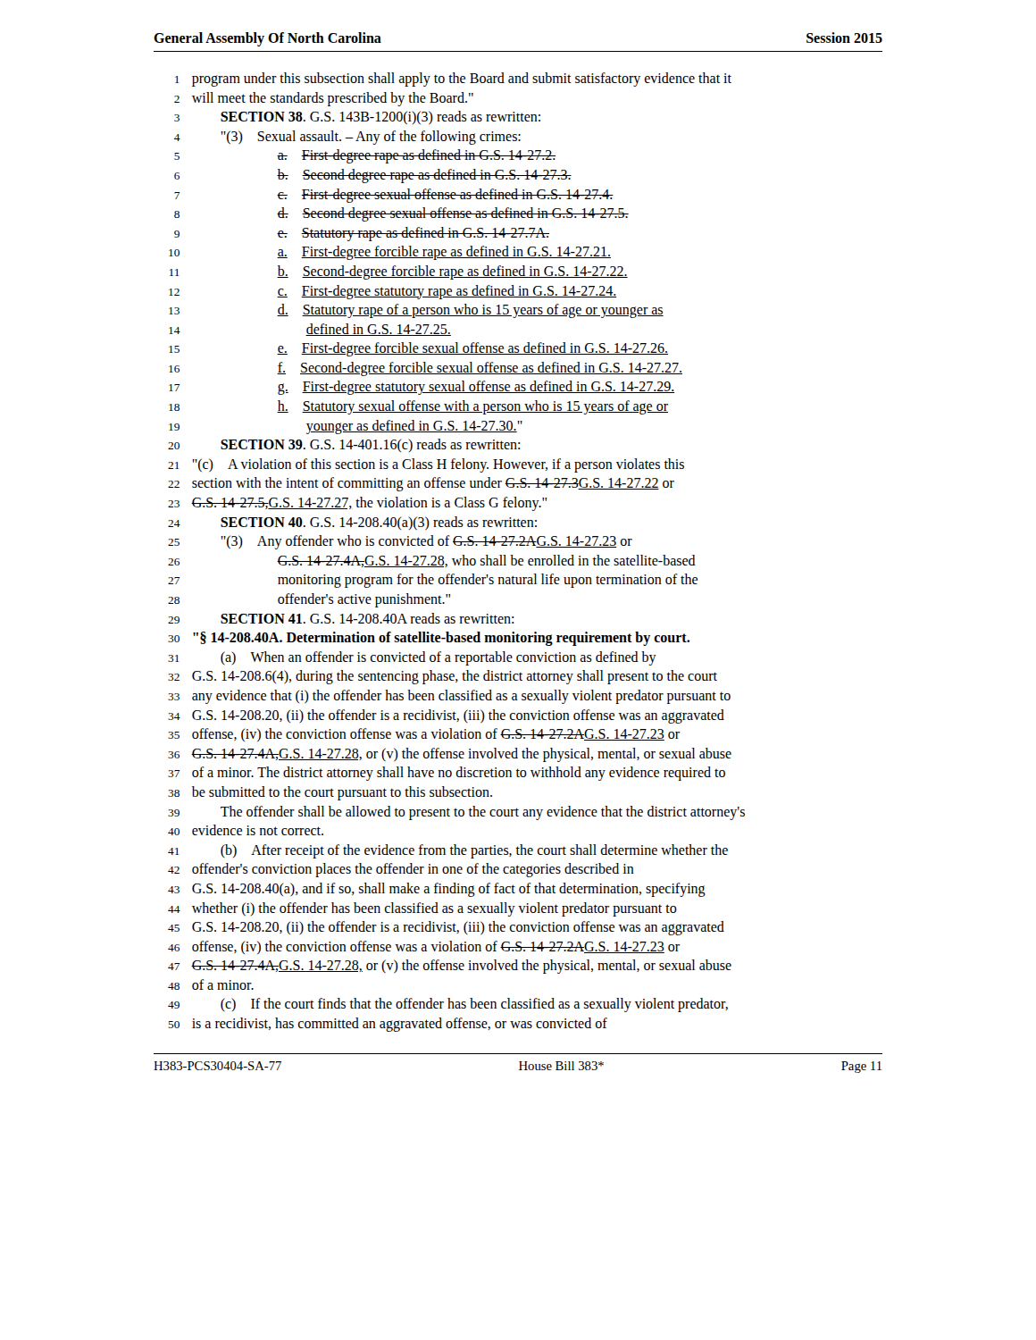General Assembly Of North Carolina Session 2015
program under this subsection shall apply to the Board and submit satisfactory evidence that it
will meet the standards prescribed by the Board."
SECTION 38. G.S. 143B-1200(i)(3) reads as rewritten:
"(3) Sexual assault. – Any of the following crimes:
a. First-degree rape as defined in G.S. 14-27.2.
b. Second degree rape as defined in G.S. 14-27.3.
c. First-degree sexual offense as defined in G.S. 14-27.4.
d. Second degree sexual offense as defined in G.S. 14-27.5.
e. Statutory rape as defined in G.S. 14-27.7A.
a. First-degree forcible rape as defined in G.S. 14-27.21.
b. Second-degree forcible rape as defined in G.S. 14-27.22.
c. First-degree statutory rape as defined in G.S. 14-27.24.
d. Statutory rape of a person who is 15 years of age or younger as
defined in G.S. 14-27.25.
e. First-degree forcible sexual offense as defined in G.S. 14-27.26.
f. Second-degree forcible sexual offense as defined in G.S. 14-27.27.
g. First-degree statutory sexual offense as defined in G.S. 14-27.29.
h. Statutory sexual offense with a person who is 15 years of age or
younger as defined in G.S. 14-27.30."
SECTION 39. G.S. 14-401.16(c) reads as rewritten:
"(c) A violation of this section is a Class H felony. However, if a person violates this
section with the intent of committing an offense under G.S. 14-27.3G.S. 14-27.22 or
G.S. 14-27.5,G.S. 14-27.27, the violation is a Class G felony."
SECTION 40. G.S. 14-208.40(a)(3) reads as rewritten:
"(3) Any offender who is convicted of G.S. 14-27.2AG.S. 14-27.23 or
G.S. 14-27.4A,G.S. 14-27.28, who shall be enrolled in the satellite-based
monitoring program for the offender's natural life upon termination of the
offender's active punishment."
SECTION 41. G.S. 14-208.40A reads as rewritten:
"§ 14-208.40A. Determination of satellite-based monitoring requirement by court.
(a) When an offender is convicted of a reportable conviction as defined by
G.S. 14-208.6(4), during the sentencing phase, the district attorney shall present to the court
any evidence that (i) the offender has been classified as a sexually violent predator pursuant to
G.S. 14-208.20, (ii) the offender is a recidivist, (iii) the conviction offense was an aggravated
offense, (iv) the conviction offense was a violation of G.S. 14-27.2AG.S. 14-27.23 or
G.S. 14-27.4A,G.S. 14-27.28, or (v) the offense involved the physical, mental, or sexual abuse
of a minor. The district attorney shall have no discretion to withhold any evidence required to
be submitted to the court pursuant to this subsection.
The offender shall be allowed to present to the court any evidence that the district attorney's
evidence is not correct.
(b) After receipt of the evidence from the parties, the court shall determine whether the
offender's conviction places the offender in one of the categories described in
G.S. 14-208.40(a), and if so, shall make a finding of fact of that determination, specifying
whether (i) the offender has been classified as a sexually violent predator pursuant to
G.S. 14-208.20, (ii) the offender is a recidivist, (iii) the conviction offense was an aggravated
offense, (iv) the conviction offense was a violation of G.S. 14-27.2AG.S. 14-27.23 or
G.S. 14-27.4A,G.S. 14-27.28, or (v) the offense involved the physical, mental, or sexual abuse
of a minor.
(c) If the court finds that the offender has been classified as a sexually violent predator,
is a recidivist, has committed an aggravated offense, or was convicted of
H383-PCS30404-SA-77 House Bill 383* Page 11